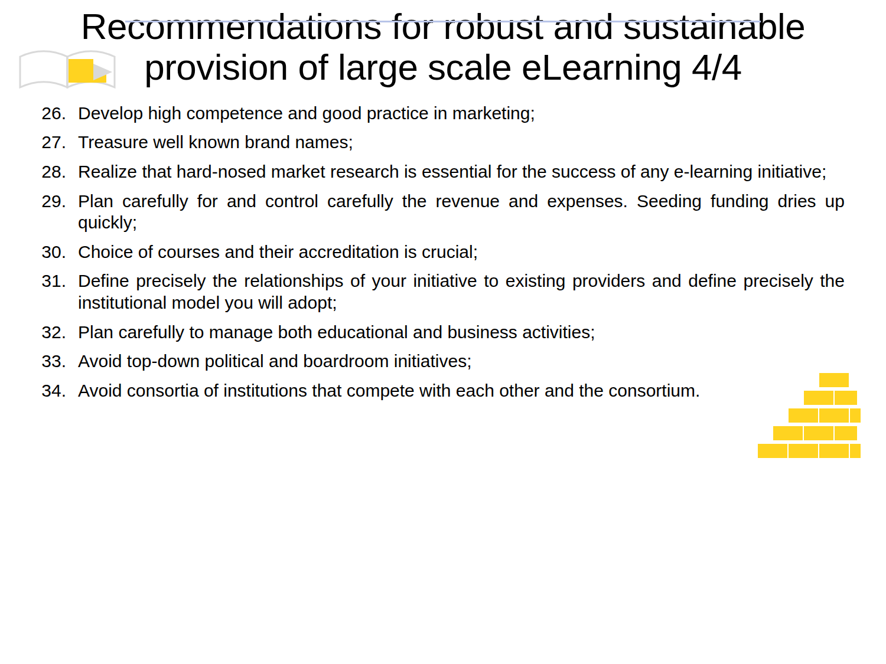Recommendations for robust and sustainable provision of large scale eLearning 4/4
Develop high competence and good practice in marketing;
Treasure well known brand names;
Realize that hard-nosed market research is essential for the success of any e-learning initiative;
Plan carefully for and control carefully the revenue and expenses. Seeding funding dries up quickly;
Choice of courses and their accreditation is crucial;
Define precisely the relationships of your initiative to existing providers and define precisely the institutional model you will adopt;
Plan carefully to manage both educational and business activities;
Avoid top-down political and boardroom initiatives;
Avoid consortia of institutions that compete with each other and the consortium.